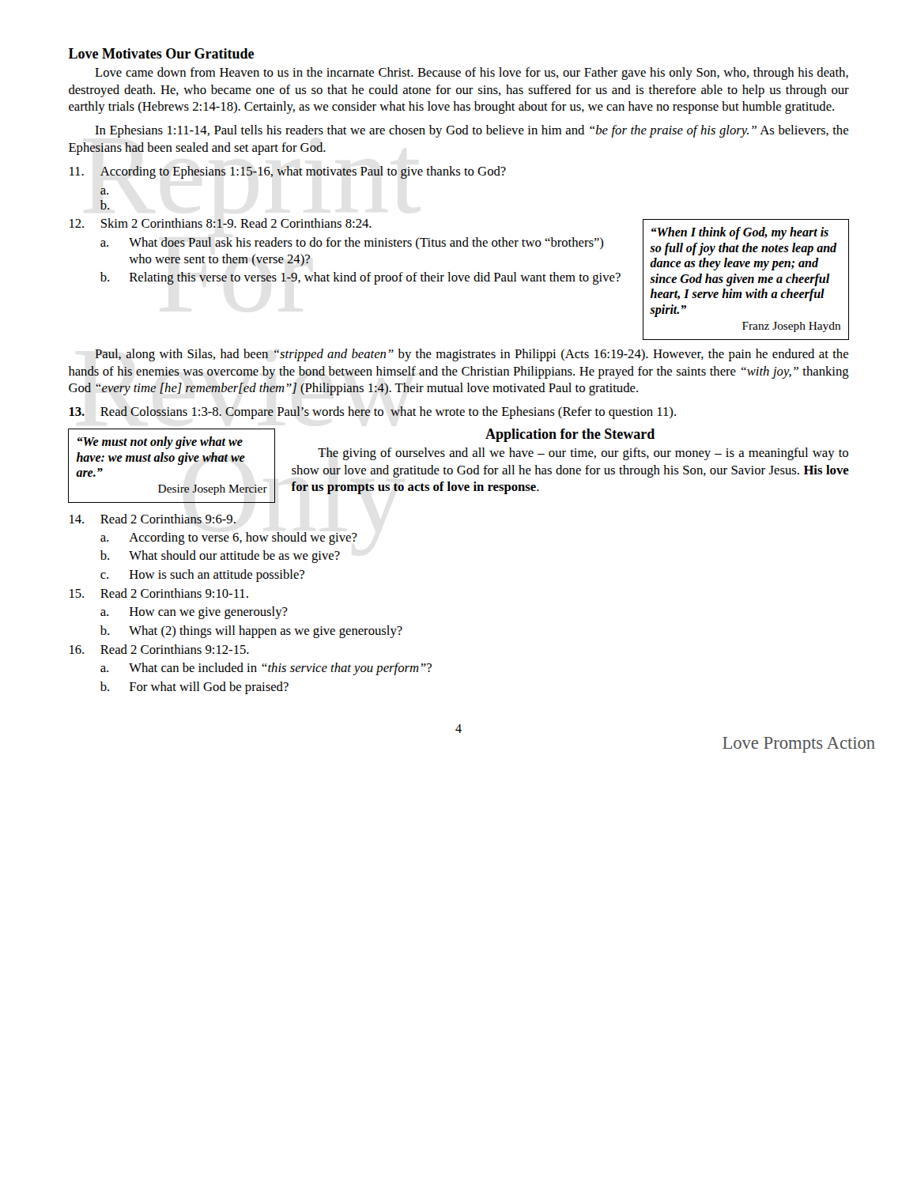Reprint
For
Review
Only
Love Motivates Our Gratitude
Love came down from Heaven to us in the incarnate Christ. Because of his love for us, our Father gave his only Son, who, through his death, destroyed death. He, who became one of us so that he could atone for our sins, has suffered for us and is therefore able to help us through our earthly trials (Hebrews 2:14-18). Certainly, as we consider what his love has brought about for us, we can have no response but humble gratitude.
In Ephesians 1:11-14, Paul tells his readers that we are chosen by God to believe in him and “be for the praise of his glory.” As believers, the Ephesians had been sealed and set apart for God.
11. According to Ephesians 1:15-16, what motivates Paul to give thanks to God?
a.
b.
“When I think of God, my heart is so full of joy that the notes leap and dance as they leave my pen; and since God has given me a cheerful heart, I serve him with a cheerful spirit.” Franz Joseph Haydn
12. Skim 2 Corinthians 8:1-9. Read 2 Corinthians 8:24.
a. What does Paul ask his readers to do for the ministers (Titus and the other two “brothers”) who were sent to them (verse 24)?
b. Relating this verse to verses 1-9, what kind of proof of their love did Paul want them to give?
Paul, along with Silas, had been “stripped and beaten” by the magistrates in Philippi (Acts 16:19-24). However, the pain he endured at the hands of his enemies was overcome by the bond between himself and the Christian Philippians. He prayed for the saints there “with joy,” thanking God “every time [he] remember[ed them”] (Philippians 1:4). Their mutual love motivated Paul to gratitude.
13. Read Colossians 1:3-8. Compare Paul’s words here to what he wrote to the Ephesians (Refer to question 11).
“We must not only give what we have: we must also give what we are.” Desire Joseph Mercier
Application for the Steward
The giving of ourselves and all we have – our time, our gifts, our money – is a meaningful way to show our love and gratitude to God for all he has done for us through his Son, our Savior Jesus. His love for us prompts us to acts of love in response.
14. Read 2 Corinthians 9:6-9.
a. According to verse 6, how should we give?
b. What should our attitude be as we give?
c. How is such an attitude possible?
15. Read 2 Corinthians 9:10-11.
a. How can we give generously?
b. What (2) things will happen as we give generously?
16. Read 2 Corinthians 9:12-15.
a. What can be included in “this service that you perform”?
b. For what will God be praised?
4
Love Prompts Action